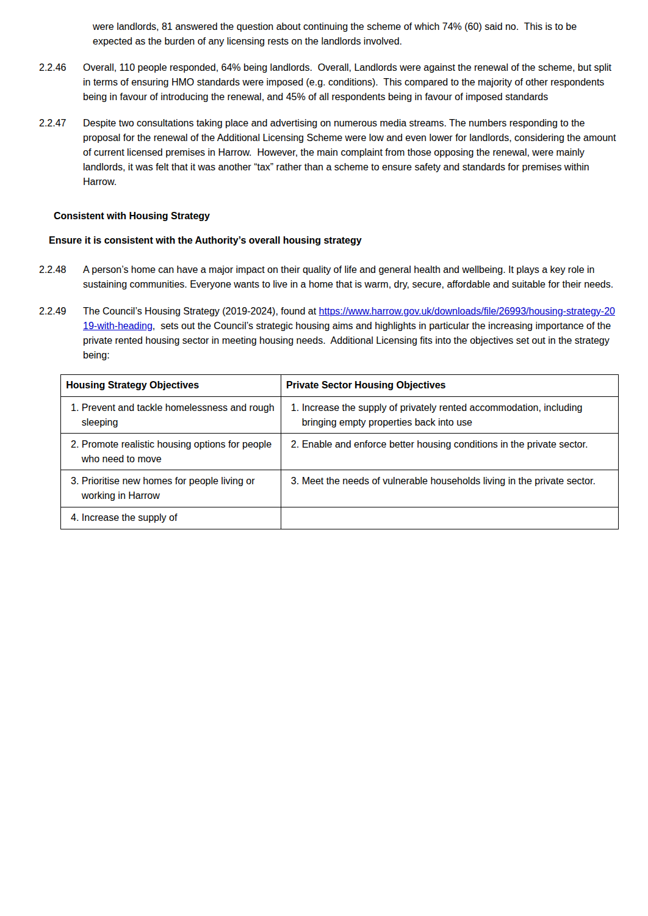were landlords, 81 answered the question about continuing the scheme of which 74% (60) said no. This is to be expected as the burden of any licensing rests on the landlords involved.
2.2.46
Overall, 110 people responded, 64% being landlords. Overall, Landlords were against the renewal of the scheme, but split in terms of ensuring HMO standards were imposed (e.g. conditions). This compared to the majority of other respondents being in favour of introducing the renewal, and 45% of all respondents being in favour of imposed standards
2.2.47
Despite two consultations taking place and advertising on numerous media streams. The numbers responding to the proposal for the renewal of the Additional Licensing Scheme were low and even lower for landlords, considering the amount of current licensed premises in Harrow. However, the main complaint from those opposing the renewal, were mainly landlords, it was felt that it was another “tax” rather than a scheme to ensure safety and standards for premises within Harrow.
Consistent with Housing Strategy
Ensure it is consistent with the Authority’s overall housing strategy
2.2.48
A person’s home can have a major impact on their quality of life and general health and wellbeing. It plays a key role in sustaining communities. Everyone wants to live in a home that is warm, dry, secure, affordable and suitable for their needs.
2.2.49
The Council’s Housing Strategy (2019-2024), found at https://www.harrow.gov.uk/downloads/file/26993/housing-strategy-2019-with-heading, sets out the Council’s strategic housing aims and highlights in particular the increasing importance of the private rented housing sector in meeting housing needs. Additional Licensing fits into the objectives set out in the strategy being:
| Housing Strategy Objectives | Private Sector Housing Objectives |
| --- | --- |
| Prevent and tackle homelessness and rough sleeping | Increase the supply of privately rented accommodation, including bringing empty properties back into use |
| Promote realistic housing options for people who need to move | Enable and enforce better housing conditions in the private sector. |
| Prioritise new homes for people living or working in Harrow | Meet the needs of vulnerable households living in the private sector. |
| Increase the supply of | |